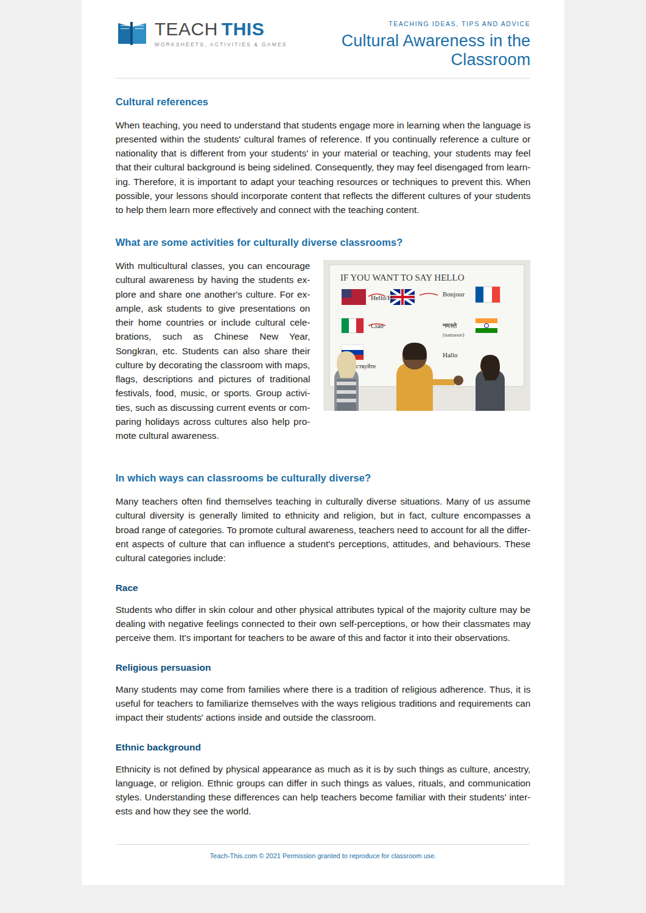TEACH THIS Worksheets, Activities & Games
Teaching Ideas, Tips and Advice
Cultural Awareness in the Classroom
Cultural references
When teaching, you need to understand that students engage more in learning when the language is presented within the students' cultural frames of reference. If you continually reference a culture or nationality that is different from your students' in your material or teaching, your students may feel that their cultural background is being sidelined. Consequently, they may feel disengaged from learning. Therefore, it is important to adapt your teaching resources or techniques to prevent this. When possible, your lessons should incorporate content that reflects the different cultures of your students to help them learn more effectively and connect with the teaching content.
What are some activities for culturally diverse classrooms?
IF YOU WANT TO SAY HELLO Hello/Hi Bonjour Ciao नमस्ते (namaste) Здравствуйте Hallo
With multicultural classes, you can encourage cultural awareness by having the students explore and share one another's culture. For example, ask students to give presentations on their home countries or include cultural celebrations, such as Chinese New Year, Songkran, etc. Students can also share their culture by decorating the classroom with maps, flags, descriptions and pictures of traditional festivals, food, music, or sports. Group activities, such as discussing current events or comparing holidays across cultures also help promote cultural awareness.
In which ways can classrooms be culturally diverse?
Many teachers often find themselves teaching in culturally diverse situations. Many of us assume cultural diversity is generally limited to ethnicity and religion, but in fact, culture encompasses a broad range of categories. To promote cultural awareness, teachers need to account for all the different aspects of culture that can influence a student's perceptions, attitudes, and behaviours. These cultural categories include:
Race
Students who differ in skin colour and other physical attributes typical of the majority culture may be dealing with negative feelings connected to their own self-perceptions, or how their classmates may perceive them. It's important for teachers to be aware of this and factor it into their observations.
Religious persuasion
Many students may come from families where there is a tradition of religious adherence. Thus, it is useful for teachers to familiarize themselves with the ways religious traditions and requirements can impact their students' actions inside and outside the classroom.
Ethnic background
Ethnicity is not defined by physical appearance as much as it is by such things as culture, ancestry, language, or religion. Ethnic groups can differ in such things as values, rituals, and communication styles. Understanding these differences can help teachers become familiar with their students' interests and how they see the world.
Teach-This.com © 2021 Permission granted to reproduce for classroom use.